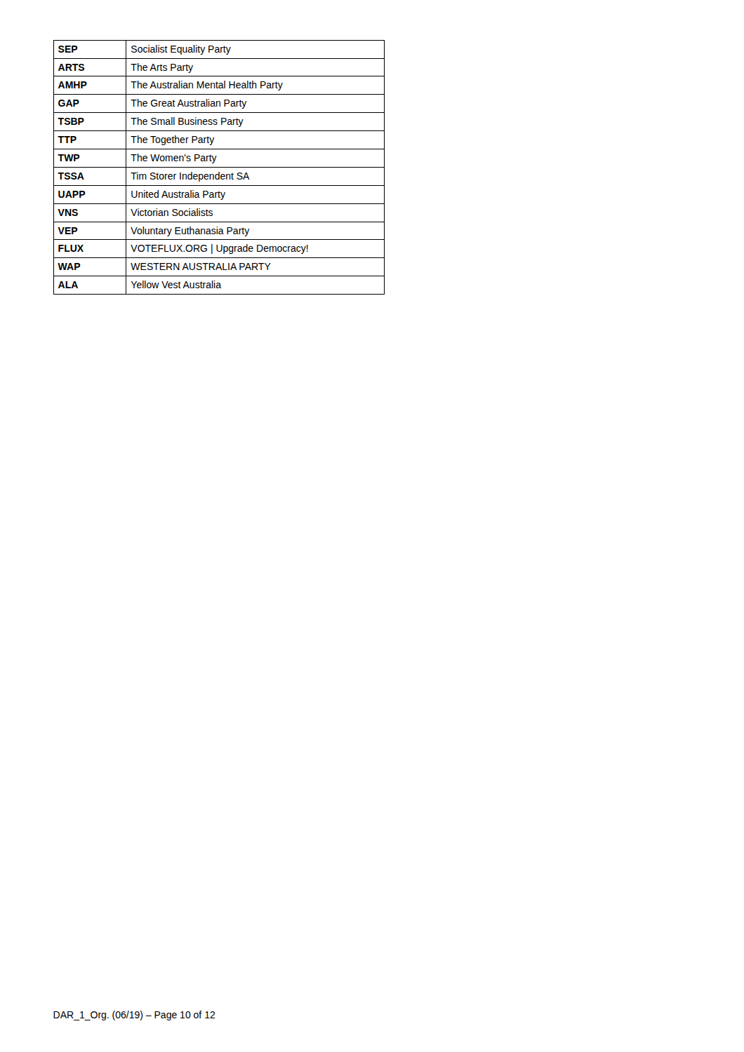| SEP | Socialist Equality Party |
| ARTS | The Arts Party |
| AMHP | The Australian Mental Health Party |
| GAP | The Great Australian Party |
| TSBP | The Small Business Party |
| TTP | The Together Party |
| TWP | The Women's Party |
| TSSA | Tim Storer Independent SA |
| UAPP | United Australia Party |
| VNS | Victorian Socialists |
| VEP | Voluntary Euthanasia Party |
| FLUX | VOTEFLUX.ORG / Upgrade Democracy! |
| WAP | WESTERN AUSTRALIA PARTY |
| ALA | Yellow Vest Australia |
DAR_1_Org. (06/19) – Page 10 of 12